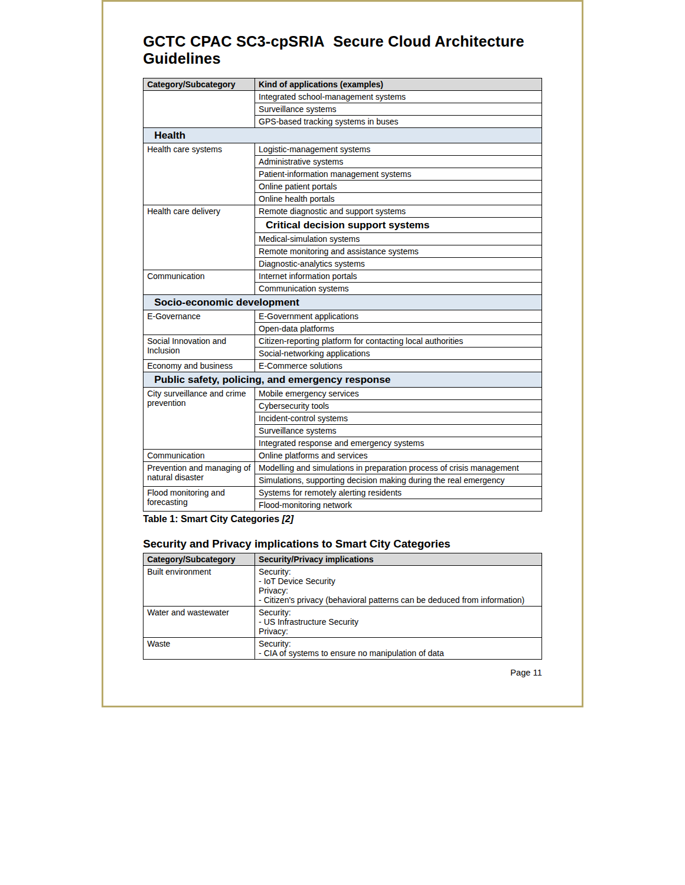GCTC CPAC SC3-cpSRIA Secure Cloud Architecture Guidelines
| Category/Subcategory | Kind of applications (examples) |
| --- | --- |
| | Integrated school-management systems |
| Surveillance systems |
| GPS-based tracking systems in buses |
| Health |
| Health care systems | Logistic-management systems |
| Administrative systems |
| Patient-information management systems |
| Online patient portals |
| Online health portals |
| Health care delivery | Remote diagnostic and support systems |
| Critical decision support systems |
| Medical-simulation systems |
| Remote monitoring and assistance systems |
| Diagnostic-analytics systems |
| Communication | Internet information portals |
| Communication systems |
| Socio-economic development |
| E-Governance | E-Government applications |
| Open-data platforms |
| Social Innovation and Inclusion | Citizen-reporting platform for contacting local authorities |
| Social-networking applications |
| Economy and business | E-Commerce solutions |
| Public safety, policing, and emergency response |
| City surveillance and crime prevention | Mobile emergency services |
| Cybersecurity tools |
| Incident-control systems |
| Surveillance systems |
| Integrated response and emergency systems |
| Communication | Online platforms and services |
| Prevention and managing of natural disaster | Modelling and simulations in preparation process of crisis management |
| Simulations, supporting decision making during the real emergency |
| Flood monitoring and forecasting | Systems for remotely alerting residents |
| Flood-monitoring network |
Table 1: Smart City Categories [2]
Security and Privacy implications to Smart City Categories
| Category/Subcategory | Security/Privacy implications |
| --- | --- |
| Built environment | Security: - IoT Device Security Privacy: - Citizen's privacy (behavioral patterns can be deduced from information) |
| Water and wastewater | Security: - US Infrastructure Security Privacy: |
| Waste | Security: - CIA of systems to ensure no manipulation of data |
Page 11